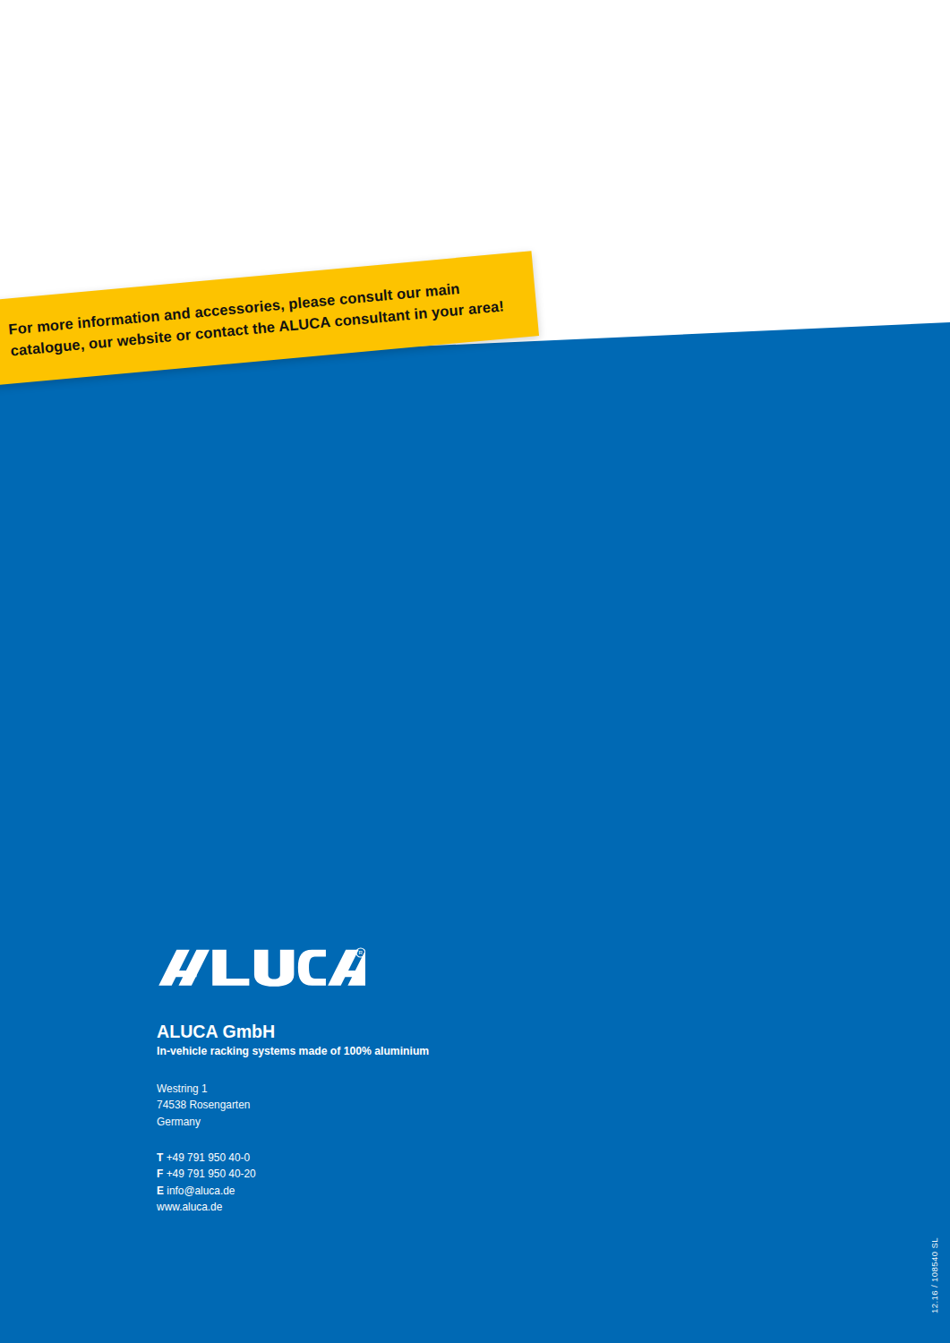For more information and accessories, please consult our main catalogue, our website or contact the ALUCA consultant in your area!
R
ALUCA GmbH
In-vehicle racking systems made of 100% aluminium
Westring 1
74538 Rosengarten
Germany
T +49 791 950 40-0
F +49 791 950 40-20
E info@aluca.de
www.aluca.de
12.16 / 108540 SL